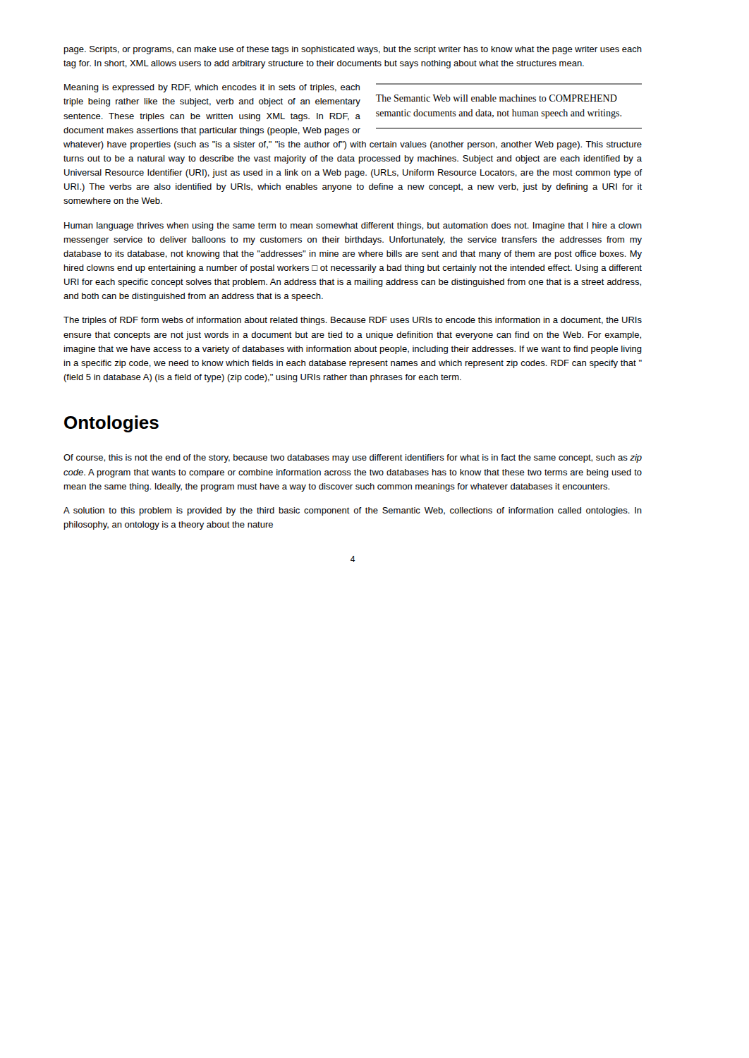page. Scripts, or programs, can make use of these tags in sophisticated ways, but the script writer has to know what the page writer uses each tag for. In short, XML allows users to add arbitrary structure to their documents but says nothing about what the structures mean.
The Semantic Web will enable machines to COMPREHEND semantic documents and data, not human speech and writings.
Meaning is expressed by RDF, which encodes it in sets of triples, each triple being rather like the subject, verb and object of an elementary sentence. These triples can be written using XML tags. In RDF, a document makes assertions that particular things (people, Web pages or whatever) have properties (such as "is a sister of," "is the author of") with certain values (another person, another Web page). This structure turns out to be a natural way to describe the vast majority of the data processed by machines. Subject and object are each identified by a Universal Resource Identifier (URI), just as used in a link on a Web page. (URLs, Uniform Resource Locators, are the most common type of URI.) The verbs are also identified by URIs, which enables anyone to define a new concept, a new verb, just by defining a URI for it somewhere on the Web.
Human language thrives when using the same term to mean somewhat different things, but automation does not. Imagine that I hire a clown messenger service to deliver balloons to my customers on their birthdays. Unfortunately, the service transfers the addresses from my database to its database, not knowing that the "addresses" in mine are where bills are sent and that many of them are post office boxes. My hired clowns end up entertaining a number of postal workers □ ot necessarily a bad thing but certainly not the intended effect. Using a different URI for each specific concept solves that problem. An address that is a mailing address can be distinguished from one that is a street address, and both can be distinguished from an address that is a speech.
The triples of RDF form webs of information about related things. Because RDF uses URIs to encode this information in a document, the URIs ensure that concepts are not just words in a document but are tied to a unique definition that everyone can find on the Web. For example, imagine that we have access to a variety of databases with information about people, including their addresses. If we want to find people living in a specific zip code, we need to know which fields in each database represent names and which represent zip codes. RDF can specify that "(field 5 in database A) (is a field of type) (zip code)," using URIs rather than phrases for each term.
Ontologies
Of course, this is not the end of the story, because two databases may use different identifiers for what is in fact the same concept, such as zip code. A program that wants to compare or combine information across the two databases has to know that these two terms are being used to mean the same thing. Ideally, the program must have a way to discover such common meanings for whatever databases it encounters.
A solution to this problem is provided by the third basic component of the Semantic Web, collections of information called ontologies. In philosophy, an ontology is a theory about the nature
4